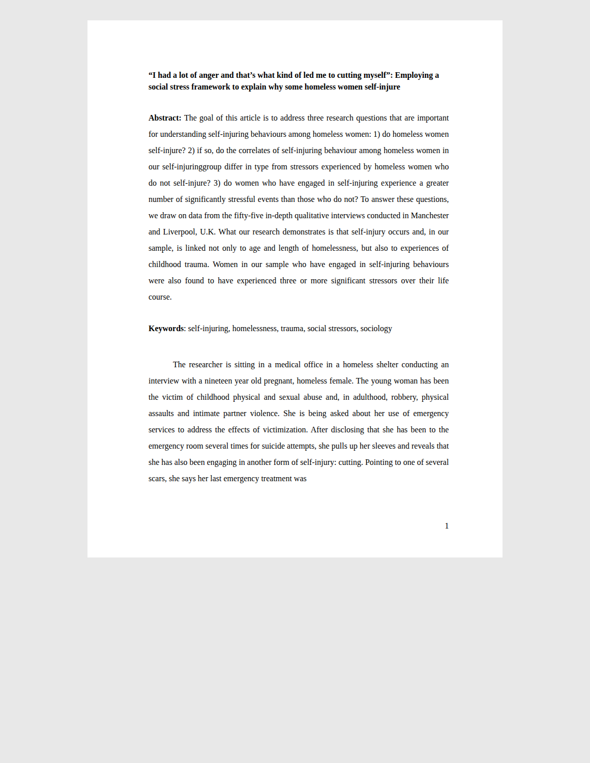“I had a lot of anger and that’s what kind of led me to cutting myself”: Employing a social stress framework to explain why some homeless women self-injure
Abstract: The goal of this article is to address three research questions that are important for understanding self-injuring behaviours among homeless women: 1) do homeless women self-injure? 2) if so, do the correlates of self-injuring behaviour among homeless women in our self-injuringgroup differ in type from stressors experienced by homeless women who do not self-injure? 3) do women who have engaged in self-injuring experience a greater number of significantly stressful events than those who do not? To answer these questions, we draw on data from the fifty-five in-depth qualitative interviews conducted in Manchester and Liverpool, U.K. What our research demonstrates is that self-injury occurs and, in our sample, is linked not only to age and length of homelessness, but also to experiences of childhood trauma. Women in our sample who have engaged in self-injuring behaviours were also found to have experienced three or more significant stressors over their life course.
Keywords: self-injuring, homelessness, trauma, social stressors, sociology
The researcher is sitting in a medical office in a homeless shelter conducting an interview with a nineteen year old pregnant, homeless female. The young woman has been the victim of childhood physical and sexual abuse and, in adulthood, robbery, physical assaults and intimate partner violence. She is being asked about her use of emergency services to address the effects of victimization. After disclosing that she has been to the emergency room several times for suicide attempts, she pulls up her sleeves and reveals that she has also been engaging in another form of self-injury: cutting. Pointing to one of several scars, she says her last emergency treatment was
1